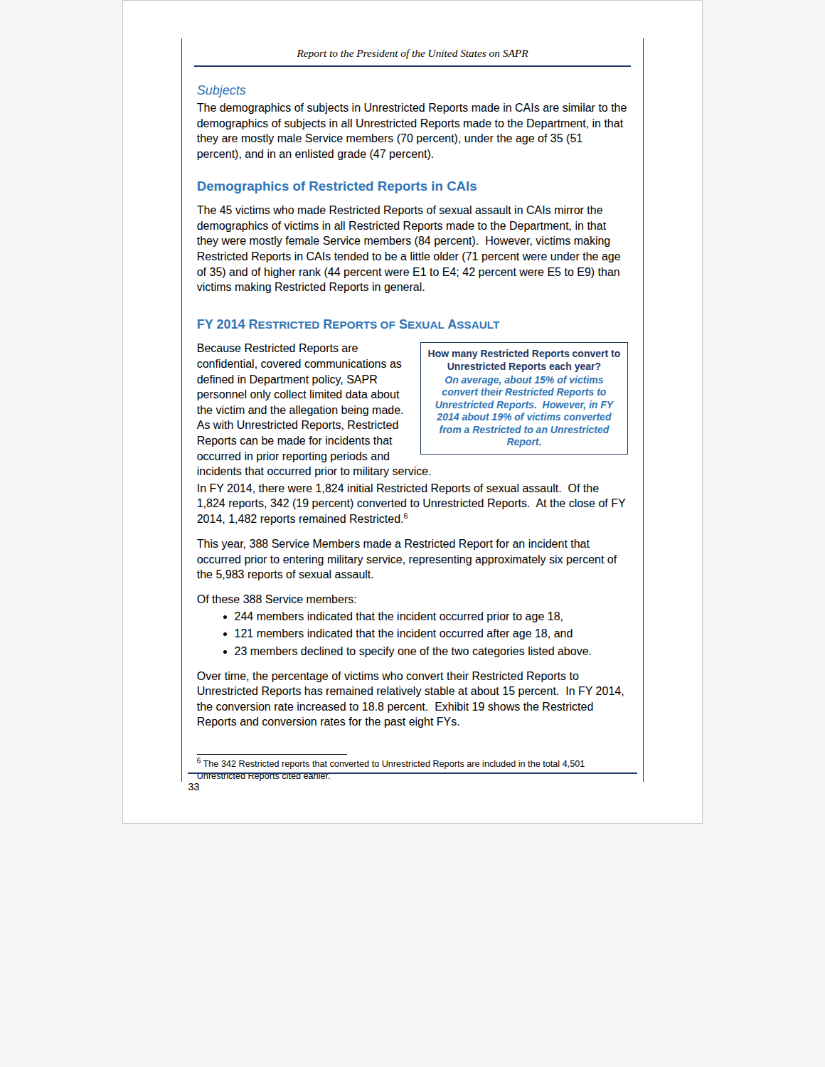Report to the President of the United States on SAPR
Subjects
The demographics of subjects in Unrestricted Reports made in CAIs are similar to the demographics of subjects in all Unrestricted Reports made to the Department, in that they are mostly male Service members (70 percent), under the age of 35 (51 percent), and in an enlisted grade (47 percent).
Demographics of Restricted Reports in CAIs
The 45 victims who made Restricted Reports of sexual assault in CAIs mirror the demographics of victims in all Restricted Reports made to the Department, in that they were mostly female Service members (84 percent). However, victims making Restricted Reports in CAIs tended to be a little older (71 percent were under the age of 35) and of higher rank (44 percent were E1 to E4; 42 percent were E5 to E9) than victims making Restricted Reports in general.
FY 2014 RESTRICTED REPORTS OF SEXUAL ASSAULT
How many Restricted Reports convert to Unrestricted Reports each year? On average, about 15% of victims convert their Restricted Reports to Unrestricted Reports. However, in FY 2014 about 19% of victims converted from a Restricted to an Unrestricted Report.
Because Restricted Reports are confidential, covered communications as defined in Department policy, SAPR personnel only collect limited data about the victim and the allegation being made. As with Unrestricted Reports, Restricted Reports can be made for incidents that occurred in prior reporting periods and incidents that occurred prior to military service.
In FY 2014, there were 1,824 initial Restricted Reports of sexual assault. Of the 1,824 reports, 342 (19 percent) converted to Unrestricted Reports. At the close of FY 2014, 1,482 reports remained Restricted.6
This year, 388 Service Members made a Restricted Report for an incident that occurred prior to entering military service, representing approximately six percent of the 5,983 reports of sexual assault.
Of these 388 Service members:
244 members indicated that the incident occurred prior to age 18,
121 members indicated that the incident occurred after age 18, and
23 members declined to specify one of the two categories listed above.
Over time, the percentage of victims who convert their Restricted Reports to Unrestricted Reports has remained relatively stable at about 15 percent. In FY 2014, the conversion rate increased to 18.8 percent. Exhibit 19 shows the Restricted Reports and conversion rates for the past eight FYs.
6 The 342 Restricted reports that converted to Unrestricted Reports are included in the total 4,501 Unrestricted Reports cited earlier.
33